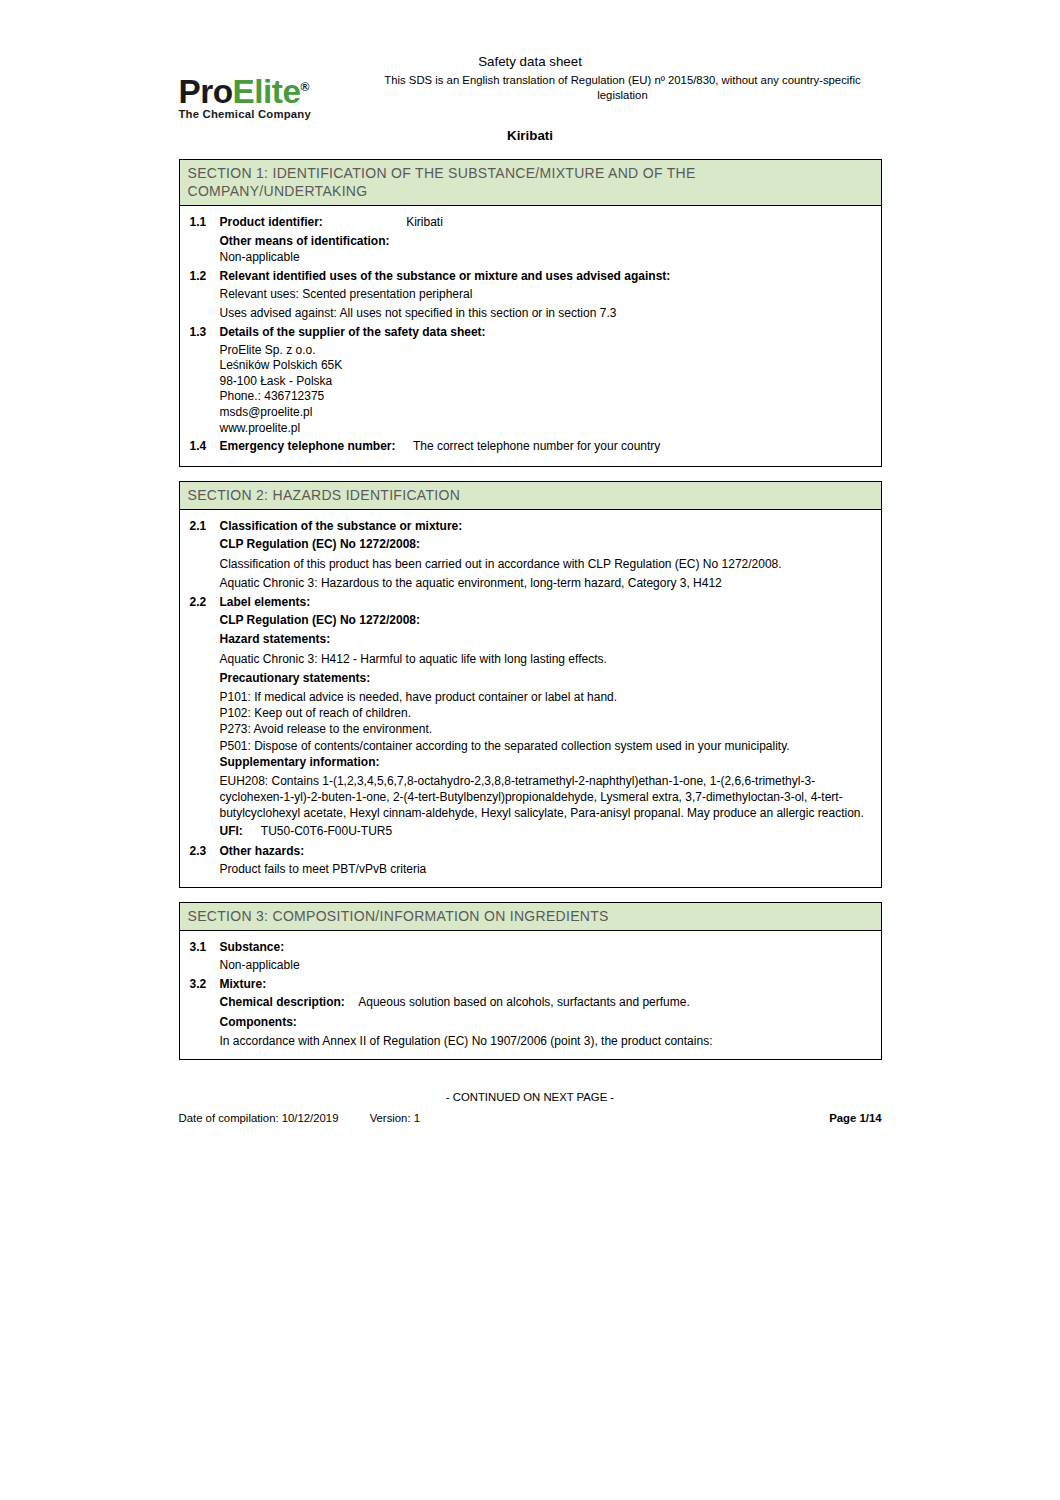Safety data sheet
Pro Elite®
The Chemical Company
This SDS is an English translation of Regulation (EU) nº 2015/830, without any country-specific legislation
Kiribati
SECTION 1: IDENTIFICATION OF THE SUBSTANCE/MIXTURE AND OF THE COMPANY/UNDERTAKING
1.1
Product identifier: Kiribati
Other means of identification:
Non-applicable
1.2
Relevant identified uses of the substance or mixture and uses advised against:
Relevant uses: Scented presentation peripheral
Uses advised against: All uses not specified in this section or in section 7.3
1.3
Details of the supplier of the safety data sheet:
ProElite Sp. z o.o.
Leśników Polskich 65K
98-100 Łask - Polska
Phone.: 436712375
msds@proelite.pl
www.proelite.pl
1.4
Emergency telephone number: The correct telephone number for your country
SECTION 2: HAZARDS IDENTIFICATION
2.1
Classification of the substance or mixture:
CLP Regulation (EC) No 1272/2008:
Classification of this product has been carried out in accordance with CLP Regulation (EC) No 1272/2008.
Aquatic Chronic 3: Hazardous to the aquatic environment, long-term hazard, Category 3, H412
2.2
Label elements:
CLP Regulation (EC) No 1272/2008:
Hazard statements:
Aquatic Chronic 3: H412 - Harmful to aquatic life with long lasting effects.
Precautionary statements:
P101: If medical advice is needed, have product container or label at hand.
P102: Keep out of reach of children.
P273: Avoid release to the environment.
P501: Dispose of contents/container according to the separated collection system used in your municipality.
Supplementary information:
EUH208: Contains 1-(1,2,3,4,5,6,7,8-octahydro-2,3,8,8-tetramethyl-2-naphthyl)ethan-1-one, 1-(2,6,6-trimethyl-3-cyclohexen-1-yl)-2-buten-1-one, 2-(4-tert-Butylbenzyl)propionaldehyde, Lysmeral extra, 3,7-dimethyloctan-3-ol, 4-tert-butylcyclohexyl acetate, Hexyl cinnam-aldehyde, Hexyl salicylate, Para-anisyl propanal. May produce an allergic reaction.
UFI: TU50-C0T6-F00U-TUR5
2.3
Other hazards:
Product fails to meet PBT/vPvB criteria
SECTION 3: COMPOSITION/INFORMATION ON INGREDIENTS
3.1
Substance:
Non-applicable
3.2
Mixture:
Chemical description: Aqueous solution based on alcohols, surfactants and perfume.
Components:
In accordance with Annex II of Regulation (EC) No 1907/2006 (point 3), the product contains:
- CONTINUED ON NEXT PAGE -
Date of compilation: 10/12/2019 Version: 1
Page 1/14